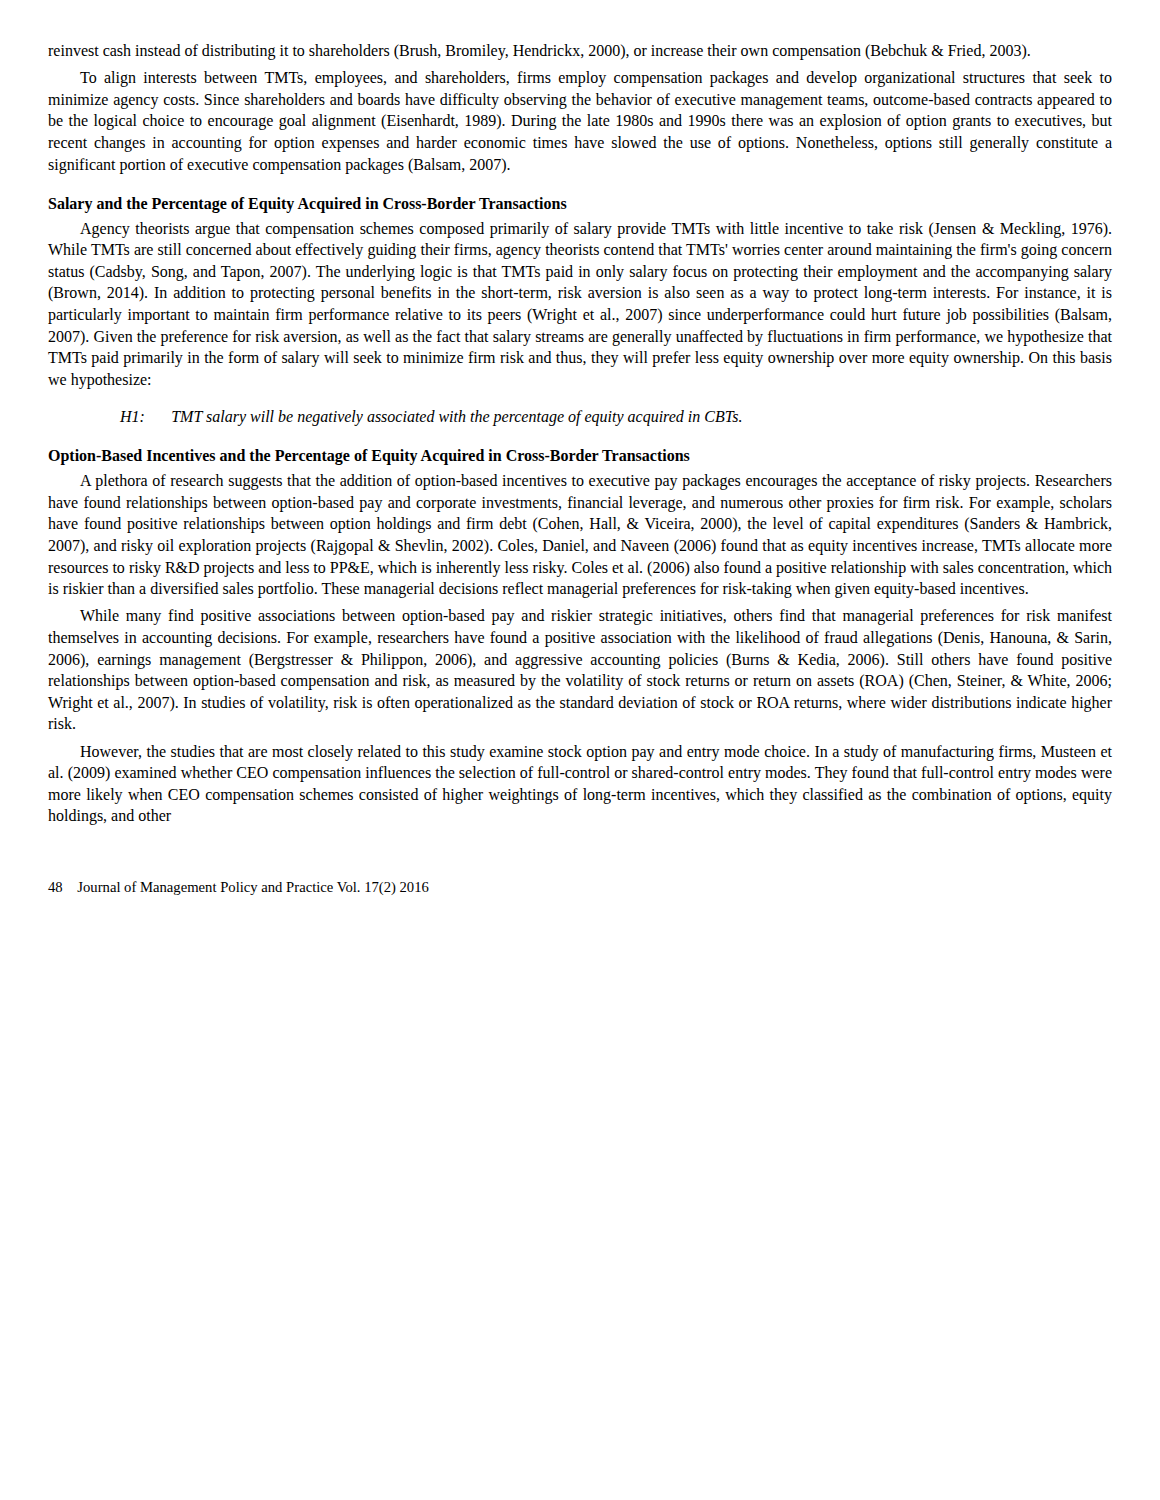reinvest cash instead of distributing it to shareholders (Brush, Bromiley, Hendrickx, 2000), or increase their own compensation (Bebchuk & Fried, 2003).
To align interests between TMTs, employees, and shareholders, firms employ compensation packages and develop organizational structures that seek to minimize agency costs. Since shareholders and boards have difficulty observing the behavior of executive management teams, outcome-based contracts appeared to be the logical choice to encourage goal alignment (Eisenhardt, 1989). During the late 1980s and 1990s there was an explosion of option grants to executives, but recent changes in accounting for option expenses and harder economic times have slowed the use of options. Nonetheless, options still generally constitute a significant portion of executive compensation packages (Balsam, 2007).
Salary and the Percentage of Equity Acquired in Cross-Border Transactions
Agency theorists argue that compensation schemes composed primarily of salary provide TMTs with little incentive to take risk (Jensen & Meckling, 1976). While TMTs are still concerned about effectively guiding their firms, agency theorists contend that TMTs' worries center around maintaining the firm's going concern status (Cadsby, Song, and Tapon, 2007). The underlying logic is that TMTs paid in only salary focus on protecting their employment and the accompanying salary (Brown, 2014). In addition to protecting personal benefits in the short-term, risk aversion is also seen as a way to protect long-term interests. For instance, it is particularly important to maintain firm performance relative to its peers (Wright et al., 2007) since underperformance could hurt future job possibilities (Balsam, 2007). Given the preference for risk aversion, as well as the fact that salary streams are generally unaffected by fluctuations in firm performance, we hypothesize that TMTs paid primarily in the form of salary will seek to minimize firm risk and thus, they will prefer less equity ownership over more equity ownership. On this basis we hypothesize:
H1: TMT salary will be negatively associated with the percentage of equity acquired in CBTs.
Option-Based Incentives and the Percentage of Equity Acquired in Cross-Border Transactions
A plethora of research suggests that the addition of option-based incentives to executive pay packages encourages the acceptance of risky projects. Researchers have found relationships between option-based pay and corporate investments, financial leverage, and numerous other proxies for firm risk. For example, scholars have found positive relationships between option holdings and firm debt (Cohen, Hall, & Viceira, 2000), the level of capital expenditures (Sanders & Hambrick, 2007), and risky oil exploration projects (Rajgopal & Shevlin, 2002). Coles, Daniel, and Naveen (2006) found that as equity incentives increase, TMTs allocate more resources to risky R&D projects and less to PP&E, which is inherently less risky. Coles et al. (2006) also found a positive relationship with sales concentration, which is riskier than a diversified sales portfolio. These managerial decisions reflect managerial preferences for risk-taking when given equity-based incentives.
While many find positive associations between option-based pay and riskier strategic initiatives, others find that managerial preferences for risk manifest themselves in accounting decisions. For example, researchers have found a positive association with the likelihood of fraud allegations (Denis, Hanouna, & Sarin, 2006), earnings management (Bergstresser & Philippon, 2006), and aggressive accounting policies (Burns & Kedia, 2006). Still others have found positive relationships between option-based compensation and risk, as measured by the volatility of stock returns or return on assets (ROA) (Chen, Steiner, & White, 2006; Wright et al., 2007). In studies of volatility, risk is often operationalized as the standard deviation of stock or ROA returns, where wider distributions indicate higher risk.
However, the studies that are most closely related to this study examine stock option pay and entry mode choice. In a study of manufacturing firms, Musteen et al. (2009) examined whether CEO compensation influences the selection of full-control or shared-control entry modes. They found that full-control entry modes were more likely when CEO compensation schemes consisted of higher weightings of long-term incentives, which they classified as the combination of options, equity holdings, and other
48 Journal of Management Policy and Practice Vol. 17(2) 2016